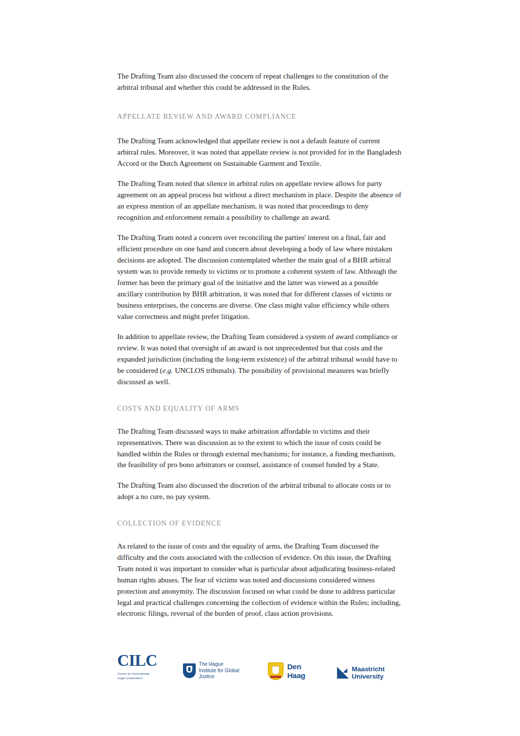The Drafting Team also discussed the concern of repeat challenges to the constitution of the arbitral tribunal and whether this could be addressed in the Rules.
Appellate Review and Award Compliance
The Drafting Team acknowledged that appellate review is not a default feature of current arbitral rules. Moreover, it was noted that appellate review is not provided for in the Bangladesh Accord or the Dutch Agreement on Sustainable Garment and Textile.
The Drafting Team noted that silence in arbitral rules on appellate review allows for party agreement on an appeal process but without a direct mechanism in place. Despite the absence of an express mention of an appellate mechanism, it was noted that proceedings to deny recognition and enforcement remain a possibility to challenge an award.
The Drafting Team noted a concern over reconciling the parties' interest on a final, fair and efficient procedure on one hand and concern about developing a body of law where mistaken decisions are adopted. The discussion contemplated whether the main goal of a BHR arbitral system was to provide remedy to victims or to promote a coherent system of law. Although the former has been the primary goal of the initiative and the latter was viewed as a possible ancillary contribution by BHR arbitration, it was noted that for different classes of victims or business enterprises, the concerns are diverse. One class might value efficiency while others value correctness and might prefer litigation.
In addition to appellate review, the Drafting Team considered a system of award compliance or review. It was noted that oversight of an award is not unprecedented but that costs and the expanded jurisdiction (including the long-term existence) of the arbitral tribunal would have to be considered (e.g. UNCLOS tribunals). The possibility of provisional measures was briefly discussed as well.
Costs and Equality of Arms
The Drafting Team discussed ways to make arbitration affordable to victims and their representatives. There was discussion as to the extent to which the issue of costs could be handled within the Rules or through external mechanisms; for instance, a funding mechanism, the feasibility of pro bono arbitrators or counsel, assistance of counsel funded by a State.
The Drafting Team also discussed the discretion of the arbitral tribunal to allocate costs or to adopt a no cure, no pay system.
Collection of Evidence
As related to the issue of costs and the equality of arms, the Drafting Team discussed the difficulty and the costs associated with the collection of evidence. On this issue, the Drafting Team noted it was important to consider what is particular about adjudicating business-related human rights abuses. The fear of victims was noted and discussions considered witness protection and anonymity. The discussion focused on what could be done to address particular legal and practical challenges concerning the collection of evidence within the Rules; including, electronic filings, reversal of the burden of proof, class action provisions.
CILC Center for International
Legal Cooperation
The Hague Institute for Global Justice
Den Haag
Maastricht University